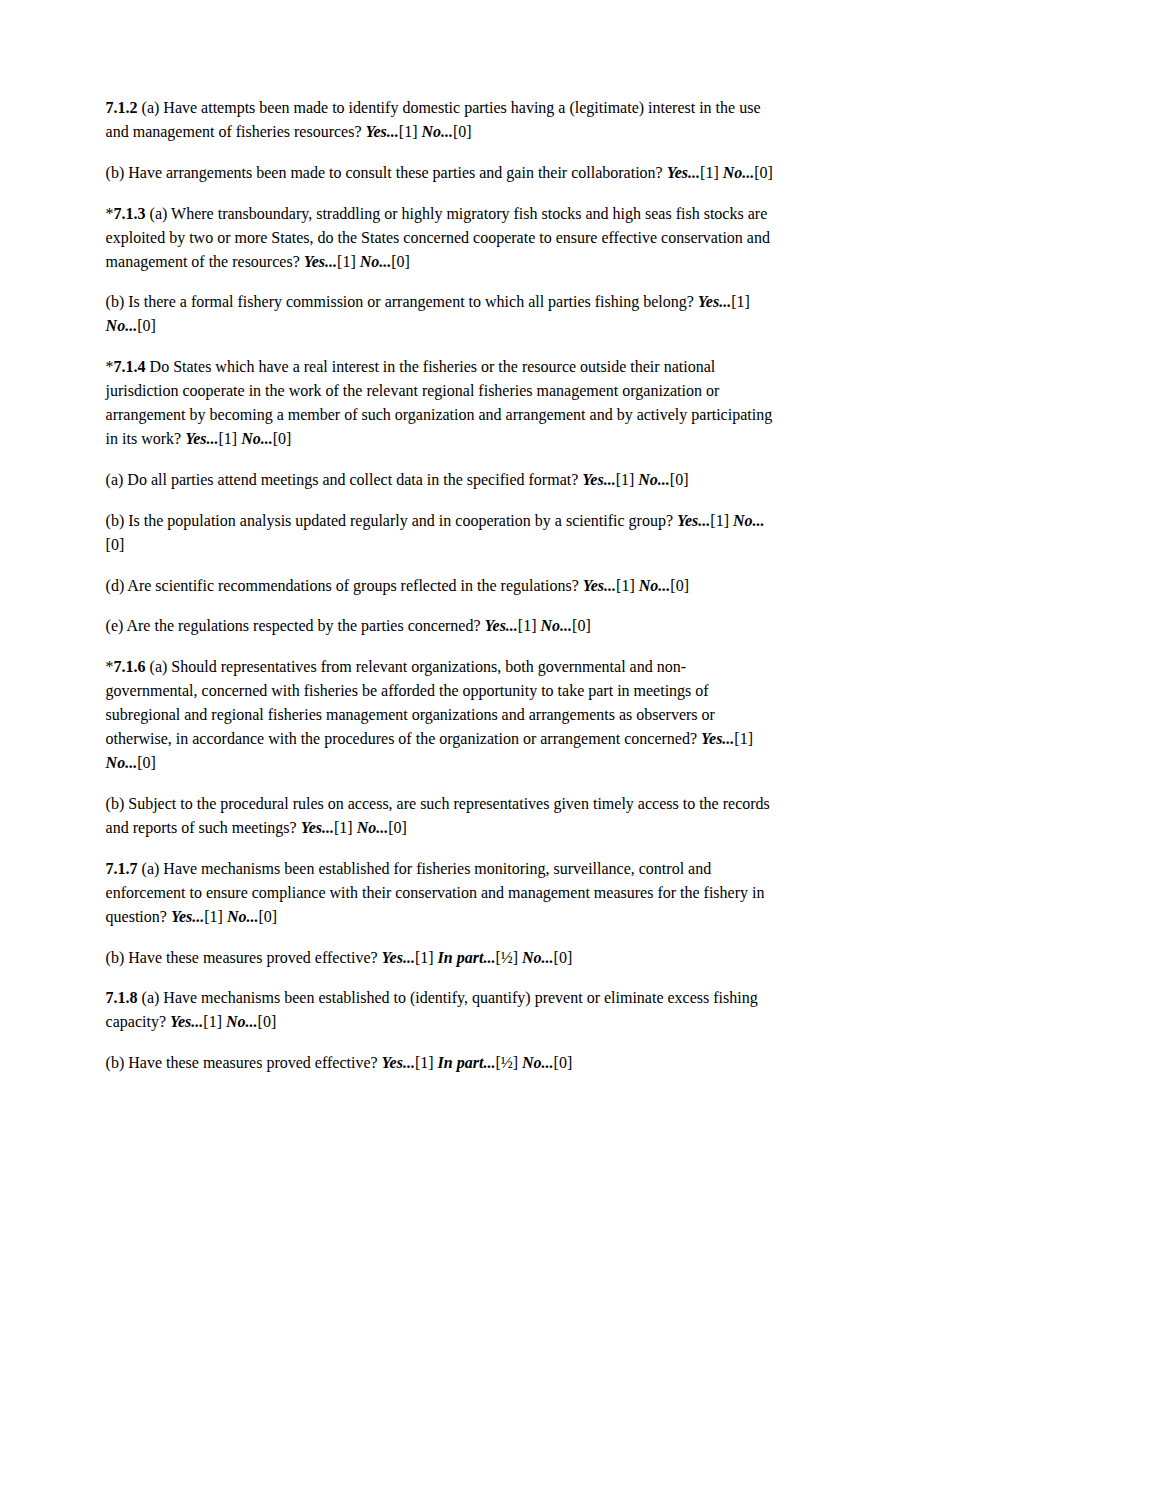7.1.2 (a) Have attempts been made to identify domestic parties having a (legitimate) interest in the use and management of fisheries resources? Yes...[1] No...[0]
(b) Have arrangements been made to consult these parties and gain their collaboration? Yes...[1] No...[0]
*7.1.3 (a) Where transboundary, straddling or highly migratory fish stocks and high seas fish stocks are exploited by two or more States, do the States concerned cooperate to ensure effective conservation and management of the resources? Yes...[1] No...[0]
(b) Is there a formal fishery commission or arrangement to which all parties fishing belong? Yes...[1] No...[0]
*7.1.4 Do States which have a real interest in the fisheries or the resource outside their national jurisdiction cooperate in the work of the relevant regional fisheries management organization or arrangement by becoming a member of such organization and arrangement and by actively participating in its work? Yes...[1] No...[0]
(a) Do all parties attend meetings and collect data in the specified format? Yes...[1] No...[0]
(b) Is the population analysis updated regularly and in cooperation by a scientific group? Yes...[1] No...[0]
(d) Are scientific recommendations of groups reflected in the regulations? Yes...[1] No...[0]
(e) Are the regulations respected by the parties concerned? Yes...[1] No...[0]
*7.1.6 (a) Should representatives from relevant organizations, both governmental and non-governmental, concerned with fisheries be afforded the opportunity to take part in meetings of subregional and regional fisheries management organizations and arrangements as observers or otherwise, in accordance with the procedures of the organization or arrangement concerned? Yes...[1] No...[0]
(b) Subject to the procedural rules on access, are such representatives given timely access to the records and reports of such meetings? Yes...[1] No...[0]
7.1.7 (a) Have mechanisms been established for fisheries monitoring, surveillance, control and enforcement to ensure compliance with their conservation and management measures for the fishery in question? Yes...[1] No...[0]
(b) Have these measures proved effective? Yes...[1] In part...[½] No...[0]
7.1.8 (a) Have mechanisms been established to (identify, quantify) prevent or eliminate excess fishing capacity? Yes...[1] No...[0]
(b) Have these measures proved effective? Yes...[1] In part...[½] No...[0]